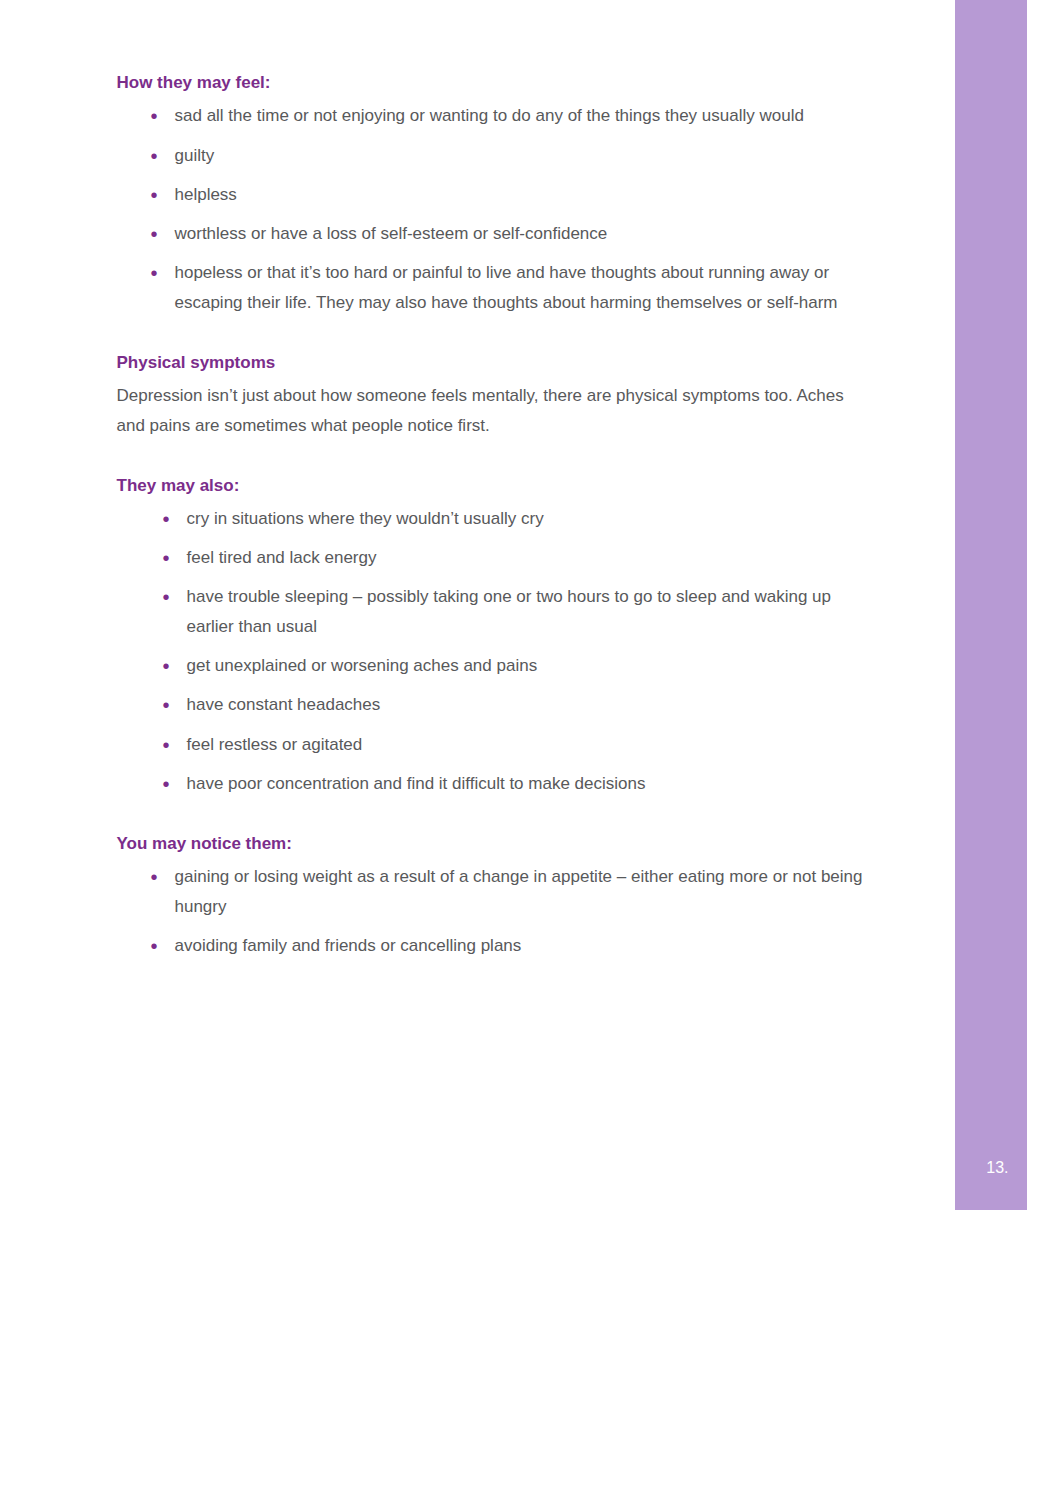13.
How they may feel:
sad all the time or not enjoying or wanting to do any of the things they usually would
guilty
helpless
worthless or have a loss of self-esteem or self-confidence
hopeless or that it’s too hard or painful to live and have thoughts about running away or escaping their life. They may also have thoughts about harming themselves or self-harm
Physical symptoms
Depression isn’t just about how someone feels mentally, there are physical symptoms too. Aches and pains are sometimes what people notice first.
They may also:
cry in situations where they wouldn’t usually cry
feel tired and lack energy
have trouble sleeping – possibly taking one or two hours to go to sleep and waking up earlier than usual
get unexplained or worsening aches and pains
have constant headaches
feel restless or agitated
have poor concentration and find it difficult to make decisions
You may notice them:
gaining or losing weight as a result of a change in appetite – either eating more or not being hungry
avoiding family and friends or cancelling plans